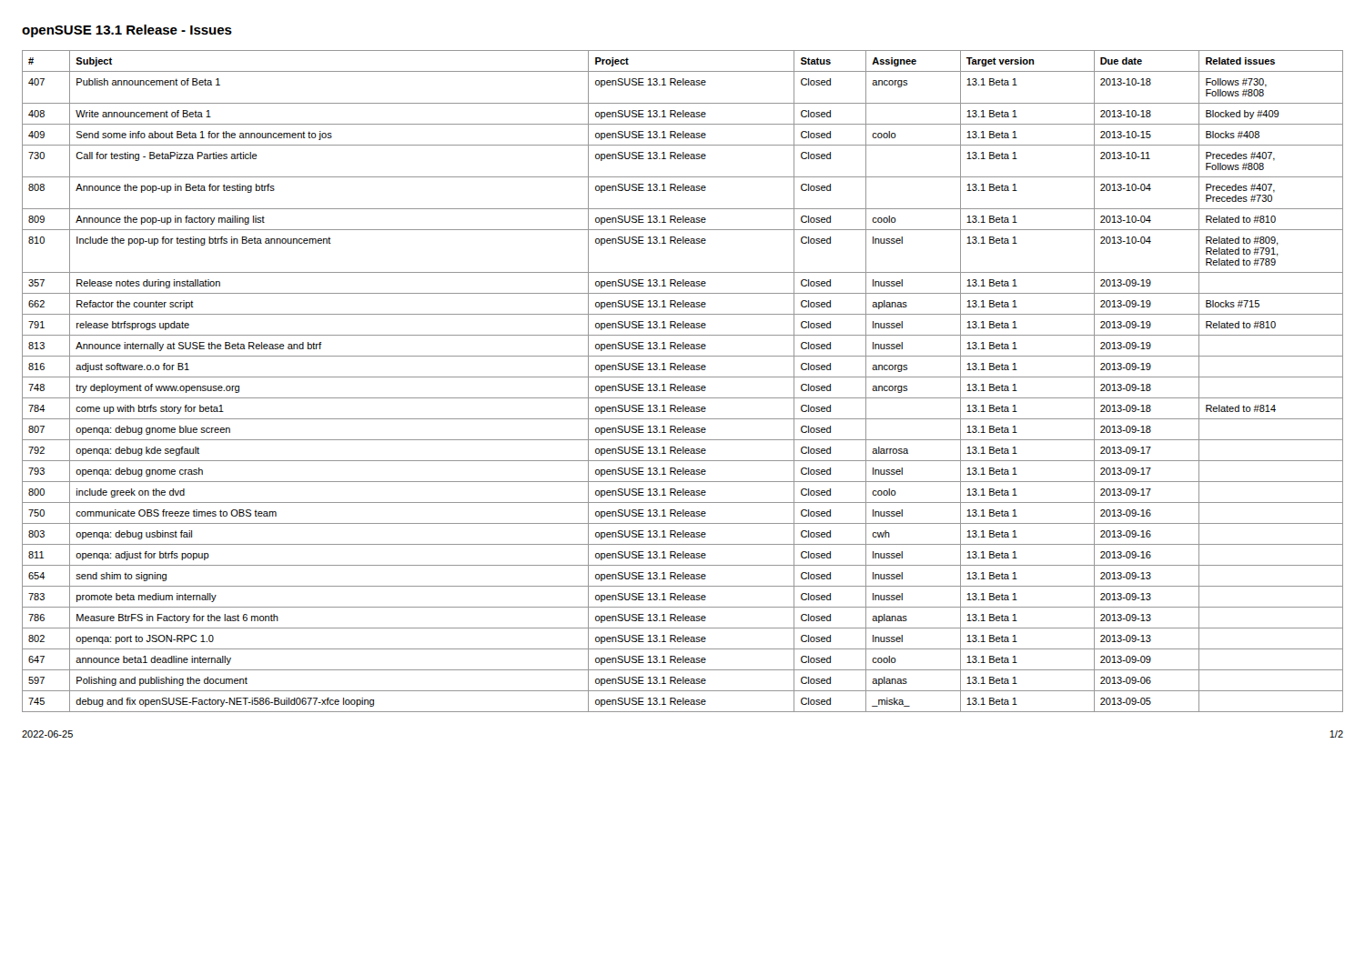openSUSE 13.1 Release - Issues
| # | Subject | Project | Status | Assignee | Target version | Due date | Related issues |
| --- | --- | --- | --- | --- | --- | --- | --- |
| 407 | Publish announcement of Beta 1 | openSUSE 13.1 Release | Closed | ancorgs | 13.1 Beta 1 | 2013-10-18 | Follows #730, Follows #808 |
| 408 | Write announcement of Beta 1 | openSUSE 13.1 Release | Closed | | 13.1 Beta 1 | 2013-10-18 | Blocked by #409 |
| 409 | Send some info about Beta 1 for the announcement to jos | openSUSE 13.1 Release | Closed | coolo | 13.1 Beta 1 | 2013-10-15 | Blocks #408 |
| 730 | Call for testing - BetaPizza Parties article | openSUSE 13.1 Release | Closed | | 13.1 Beta 1 | 2013-10-11 | Precedes #407, Follows #808 |
| 808 | Announce the pop-up in Beta for testing btrfs | openSUSE 13.1 Release | Closed | | 13.1 Beta 1 | 2013-10-04 | Precedes #407, Precedes #730 |
| 809 | Announce the pop-up in factory mailing list | openSUSE 13.1 Release | Closed | coolo | 13.1 Beta 1 | 2013-10-04 | Related to #810 |
| 810 | Include the pop-up for testing btrfs in Beta announcement | openSUSE 13.1 Release | Closed | lnussel | 13.1 Beta 1 | 2013-10-04 | Related to #809, Related to #791, Related to #789 |
| 357 | Release notes during installation | openSUSE 13.1 Release | Closed | lnussel | 13.1 Beta 1 | 2013-09-19 | |
| 662 | Refactor the counter script | openSUSE 13.1 Release | Closed | aplanas | 13.1 Beta 1 | 2013-09-19 | Blocks #715 |
| 791 | release btrfsprogs update | openSUSE 13.1 Release | Closed | lnussel | 13.1 Beta 1 | 2013-09-19 | Related to #810 |
| 813 | Announce internally at SUSE the Beta Release and btrf | openSUSE 13.1 Release | Closed | lnussel | 13.1 Beta 1 | 2013-09-19 | |
| 816 | adjust software.o.o for B1 | openSUSE 13.1 Release | Closed | ancorgs | 13.1 Beta 1 | 2013-09-19 | |
| 748 | try deployment of www.opensuse.org | openSUSE 13.1 Release | Closed | ancorgs | 13.1 Beta 1 | 2013-09-18 | |
| 784 | come up with btrfs story for beta1 | openSUSE 13.1 Release | Closed | | 13.1 Beta 1 | 2013-09-18 | Related to #814 |
| 807 | openqa: debug gnome blue screen | openSUSE 13.1 Release | Closed | | 13.1 Beta 1 | 2013-09-18 | |
| 792 | openqa: debug kde segfault | openSUSE 13.1 Release | Closed | alarrosa | 13.1 Beta 1 | 2013-09-17 | |
| 793 | openqa: debug gnome crash | openSUSE 13.1 Release | Closed | lnussel | 13.1 Beta 1 | 2013-09-17 | |
| 800 | include greek on the dvd | openSUSE 13.1 Release | Closed | coolo | 13.1 Beta 1 | 2013-09-17 | |
| 750 | communicate OBS freeze times to OBS team | openSUSE 13.1 Release | Closed | lnussel | 13.1 Beta 1 | 2013-09-16 | |
| 803 | openqa: debug usbinst fail | openSUSE 13.1 Release | Closed | cwh | 13.1 Beta 1 | 2013-09-16 | |
| 811 | openqa: adjust for btrfs popup | openSUSE 13.1 Release | Closed | lnussel | 13.1 Beta 1 | 2013-09-16 | |
| 654 | send shim to signing | openSUSE 13.1 Release | Closed | lnussel | 13.1 Beta 1 | 2013-09-13 | |
| 783 | promote beta medium internally | openSUSE 13.1 Release | Closed | lnussel | 13.1 Beta 1 | 2013-09-13 | |
| 786 | Measure BtrFS in Factory for the last 6 month | openSUSE 13.1 Release | Closed | aplanas | 13.1 Beta 1 | 2013-09-13 | |
| 802 | openqa: port to JSON-RPC 1.0 | openSUSE 13.1 Release | Closed | lnussel | 13.1 Beta 1 | 2013-09-13 | |
| 647 | announce beta1 deadline internally | openSUSE 13.1 Release | Closed | coolo | 13.1 Beta 1 | 2013-09-09 | |
| 597 | Polishing and publishing the document | openSUSE 13.1 Release | Closed | aplanas | 13.1 Beta 1 | 2013-09-06 | |
| 745 | debug and fix openSUSE-Factory-NET-i586-Build0677-xfce looping | openSUSE 13.1 Release | Closed | _miska_ | 13.1 Beta 1 | 2013-09-05 | |
2022-06-25 1/2